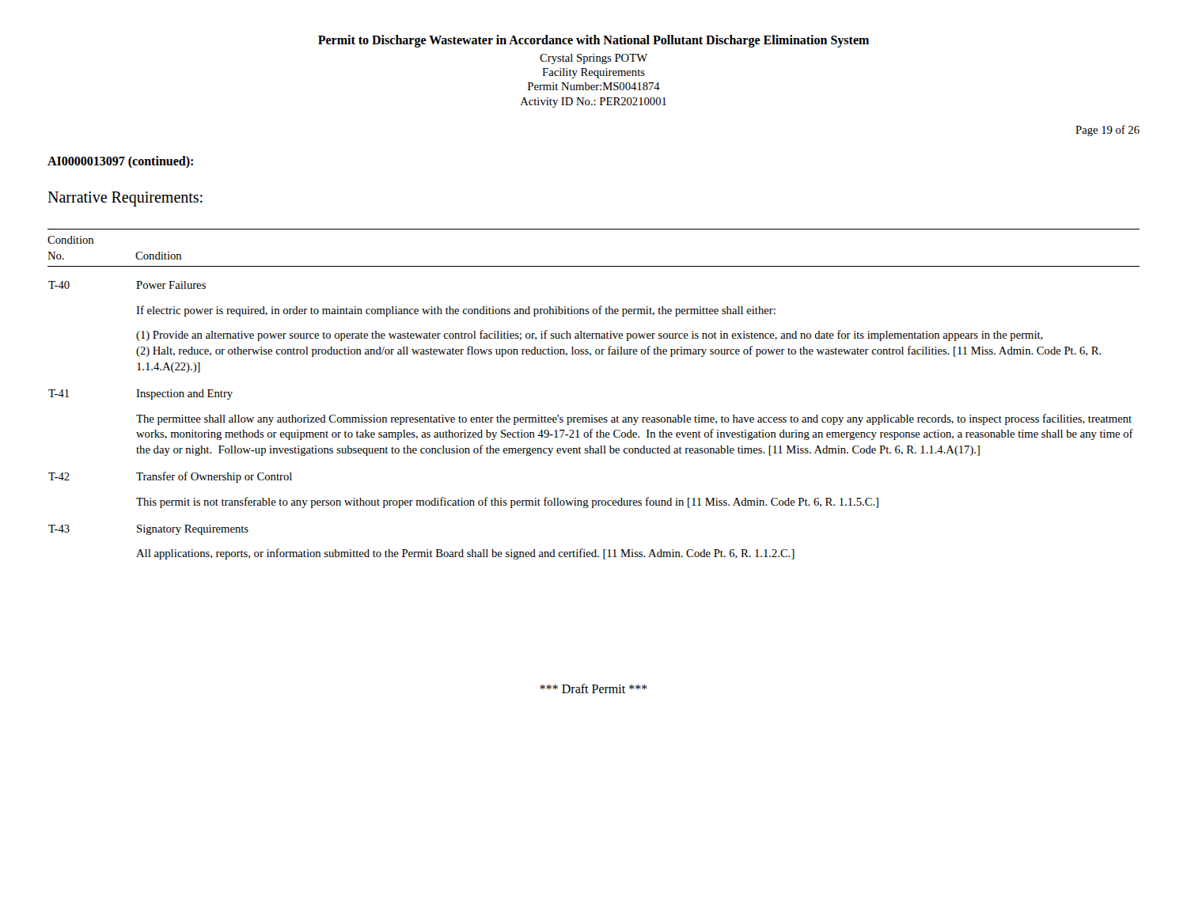Permit to Discharge Wastewater in Accordance with National Pollutant Discharge Elimination System
Crystal Springs POTW
Facility Requirements
Permit Number:MS0041874
Activity ID No.: PER20210001
Page 19 of 26
AI0000013097 (continued):
Narrative Requirements:
| Condition No. | Condition |
| --- | --- |
| T-40 | Power Failures If electric power is required, in order to maintain compliance with the conditions and prohibitions of the permit, the permittee shall either: (1) Provide an alternative power source to operate the wastewater control facilities; or, if such alternative power source is not in existence, and no date for its implementation appears in the permit, (2) Halt, reduce, or otherwise control production and/or all wastewater flows upon reduction, loss, or failure of the primary source of power to the wastewater control facilities. [11 Miss. Admin. Code Pt. 6, R. 1.1.4.A(22).)] |
| T-41 | Inspection and Entry The permittee shall allow any authorized Commission representative to enter the permittee's premises at any reasonable time, to have access to and copy any applicable records, to inspect process facilities, treatment works, monitoring methods or equipment or to take samples, as authorized by Section 49-17-21 of the Code. In the event of investigation during an emergency response action, a reasonable time shall be any time of the day or night. Follow-up investigations subsequent to the conclusion of the emergency event shall be conducted at reasonable times. [11 Miss. Admin. Code Pt. 6, R. 1.1.4.A(17).] |
| T-42 | Transfer of Ownership or Control This permit is not transferable to any person without proper modification of this permit following procedures found in [11 Miss. Admin. Code Pt. 6, R. 1.1.5.C.] |
| T-43 | Signatory Requirements All applications, reports, or information submitted to the Permit Board shall be signed and certified. [11 Miss. Admin. Code Pt. 6, R. 1.1.2.C.] |
*** Draft Permit ***